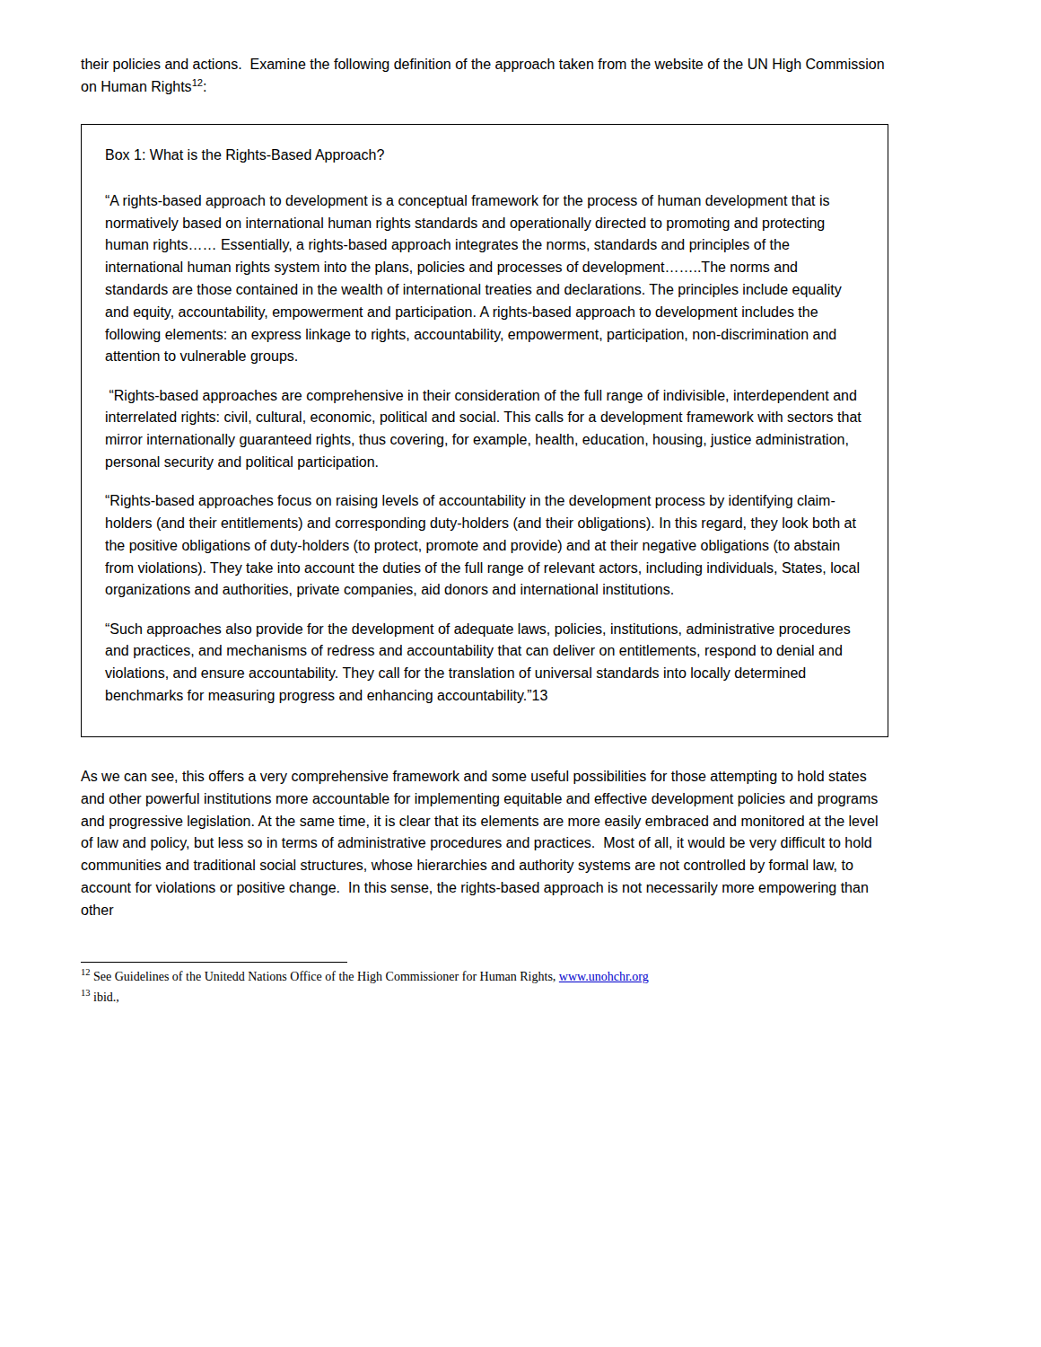their policies and actions. Examine the following definition of the approach taken from the website of the UN High Commission on Human Rights12:
Box 1: What is the Rights-Based Approach?
“A rights-based approach to development is a conceptual framework for the process of human development that is normatively based on international human rights standards and operationally directed to promoting and protecting human rights…… Essentially, a rights-based approach integrates the norms, standards and principles of the international human rights system into the plans, policies and processes of development……..The norms and standards are those contained in the wealth of international treaties and declarations. The principles include equality and equity, accountability, empowerment and participation. A rights-based approach to development includes the following elements: an express linkage to rights, accountability, empowerment, participation, non-discrimination and attention to vulnerable groups.
“Rights-based approaches are comprehensive in their consideration of the full range of indivisible, interdependent and interrelated rights: civil, cultural, economic, political and social. This calls for a development framework with sectors that mirror internationally guaranteed rights, thus covering, for example, health, education, housing, justice administration, personal security and political participation.
“Rights-based approaches focus on raising levels of accountability in the development process by identifying claim-holders (and their entitlements) and corresponding duty-holders (and their obligations). In this regard, they look both at the positive obligations of duty-holders (to protect, promote and provide) and at their negative obligations (to abstain from violations). They take into account the duties of the full range of relevant actors, including individuals, States, local organizations and authorities, private companies, aid donors and international institutions.
“Such approaches also provide for the development of adequate laws, policies, institutions, administrative procedures and practices, and mechanisms of redress and accountability that can deliver on entitlements, respond to denial and violations, and ensure accountability. They call for the translation of universal standards into locally determined benchmarks for measuring progress and enhancing accountability.”13
As we can see, this offers a very comprehensive framework and some useful possibilities for those attempting to hold states and other powerful institutions more accountable for implementing equitable and effective development policies and programs and progressive legislation. At the same time, it is clear that its elements are more easily embraced and monitored at the level of law and policy, but less so in terms of administrative procedures and practices. Most of all, it would be very difficult to hold communities and traditional social structures, whose hierarchies and authority systems are not controlled by formal law, to account for violations or positive change. In this sense, the rights-based approach is not necessarily more empowering than other
12 See Guidelines of the Unitedd Nations Office of the High Commissioner for Human Rights, www.unohchr.org
13 ibid.,